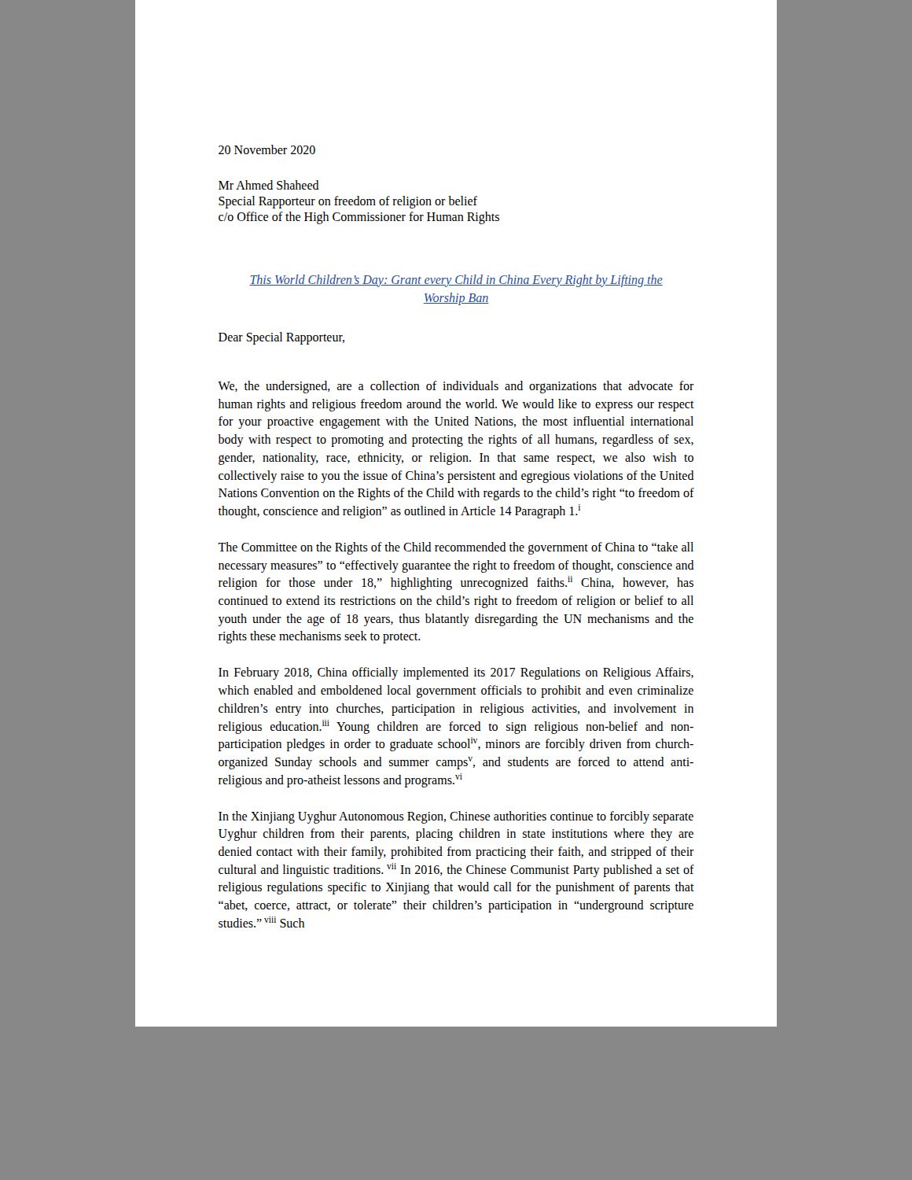20 November 2020
Mr Ahmed Shaheed
Special Rapporteur on freedom of religion or belief
c/o Office of the High Commissioner for Human Rights
This World Children’s Day: Grant every Child in China Every Right by Lifting the Worship Ban
Dear Special Rapporteur,
We, the undersigned, are a collection of individuals and organizations that advocate for human rights and religious freedom around the world. We would like to express our respect for your proactive engagement with the United Nations, the most influential international body with respect to promoting and protecting the rights of all humans, regardless of sex, gender, nationality, race, ethnicity, or religion. In that same respect, we also wish to collectively raise to you the issue of China’s persistent and egregious violations of the United Nations Convention on the Rights of the Child with regards to the child’s right “to freedom of thought, conscience and religion” as outlined in Article 14 Paragraph 1.i
The Committee on the Rights of the Child recommended the government of China to “take all necessary measures” to “effectively guarantee the right to freedom of thought, conscience and religion for those under 18,” highlighting unrecognized faiths.ii China, however, has continued to extend its restrictions on the child’s right to freedom of religion or belief to all youth under the age of 18 years, thus blatantly disregarding the UN mechanisms and the rights these mechanisms seek to protect.
In February 2018, China officially implemented its 2017 Regulations on Religious Affairs, which enabled and emboldened local government officials to prohibit and even criminalize children’s entry into churches, participation in religious activities, and involvement in religious education.iii Young children are forced to sign religious non-belief and non-participation pledges in order to graduate schooliv, minors are forcibly driven from church-organized Sunday schools and summer campsv, and students are forced to attend anti-religious and pro-atheist lessons and programs.vi
In the Xinjiang Uyghur Autonomous Region, Chinese authorities continue to forcibly separate Uyghur children from their parents, placing children in state institutions where they are denied contact with their family, prohibited from practicing their faith, and stripped of their cultural and linguistic traditions. vii In 2016, the Chinese Communist Party published a set of religious regulations specific to Xinjiang that would call for the punishment of parents that “abet, coerce, attract, or tolerate” their children’s participation in “underground scripture studies.” viii Such